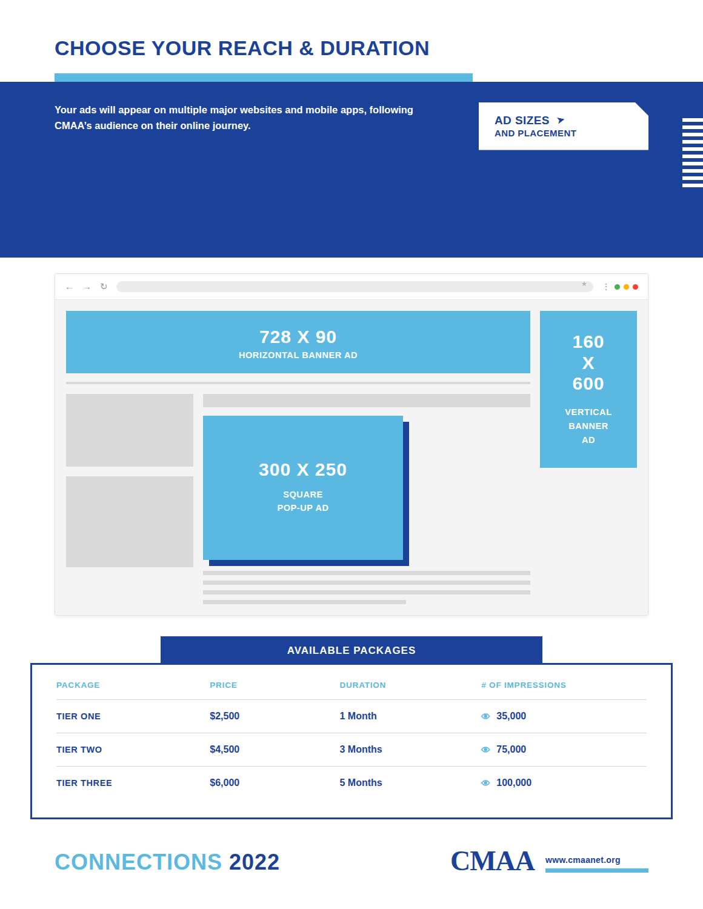Choose Your Reach & Duration
Your ads will appear on multiple major websites and mobile apps, following CMAA’s audience on their online journey.
AD SIZES ➤ AND PLACEMENT
← → ↻
⋮
728 X 90
HORIZONTAL BANNER AD
300 X 250
SQUARE
POP-UP AD
160
X
600
VERTICAL
BANNER
AD
AVAILABLE PACKAGES
| Package | Price | Duration | # of Impressions |
| --- | --- | --- | --- |
| Tier One | $2,500 | 1 Month | 👁 35,000 |
| Tier Two | $4,500 | 3 Months | 👁 75,000 |
| Tier Three | $6,000 | 5 Months | 👁 100,000 |
CONNECTIONS 2022
CMAA
www.cmaanet.org